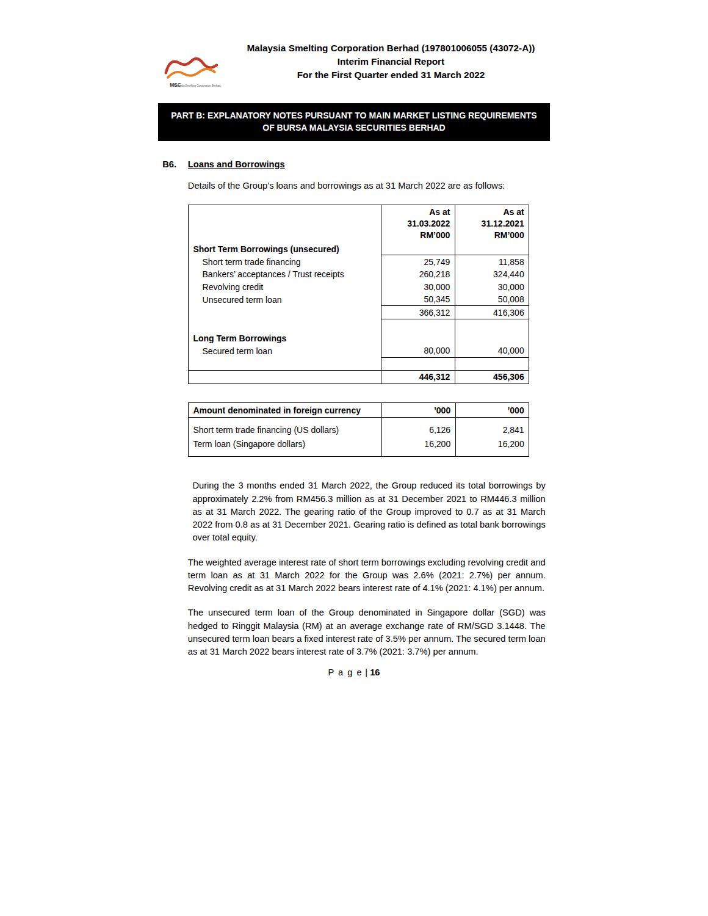Malaysia Smelting Corporation Berhad (197801006055 (43072-A))
Interim Financial Report
For the First Quarter ended 31 March 2022
PART B: EXPLANATORY NOTES PURSUANT TO MAIN MARKET LISTING REQUIREMENTS
OF BURSA MALAYSIA SECURITIES BERHAD
B6. Loans and Borrowings
Details of the Group’s loans and borrowings as at 31 March 2022 are as follows:
| | As at 31.03.2022 RM’000 | As at 31.12.2021 RM’000 |
| Short Term Borrowings (unsecured) | | |
| Short term trade financing | 25,749 | 11,858 |
| Bankers’ acceptances / Trust receipts | 260,218 | 324,440 |
| Revolving credit | 30,000 | 30,000 |
| Unsecured term loan | 50,345 | 50,008 |
| | 366,312 | 416,306 |
| Long Term Borrowings | | |
| Secured term loan | 80,000 | 40,000 |
| | 446,312 | 456,306 |
| Amount denominated in foreign currency | ’000 | ’000 |
| Short term trade financing (US dollars) | 6,126 | 2,841 |
| Term loan (Singapore dollars) | 16,200 | 16,200 |
During the 3 months ended 31 March 2022, the Group reduced its total borrowings by approximately 2.2% from RM456.3 million as at 31 December 2021 to RM446.3 million as at 31 March 2022. The gearing ratio of the Group improved to 0.7 as at 31 March 2022 from 0.8 as at 31 December 2021. Gearing ratio is defined as total bank borrowings over total equity.
The weighted average interest rate of short term borrowings excluding revolving credit and term loan as at 31 March 2022 for the Group was 2.6% (2021: 2.7%) per annum. Revolving credit as at 31 March 2022 bears interest rate of 4.1% (2021: 4.1%) per annum.
The unsecured term loan of the Group denominated in Singapore dollar (SGD) was hedged to Ringgit Malaysia (RM) at an average exchange rate of RM/SGD 3.1448. The unsecured term loan bears a fixed interest rate of 3.5% per annum. The secured term loan as at 31 March 2022 bears interest rate of 3.7% (2021: 3.7%) per annum.
P a g e | 16